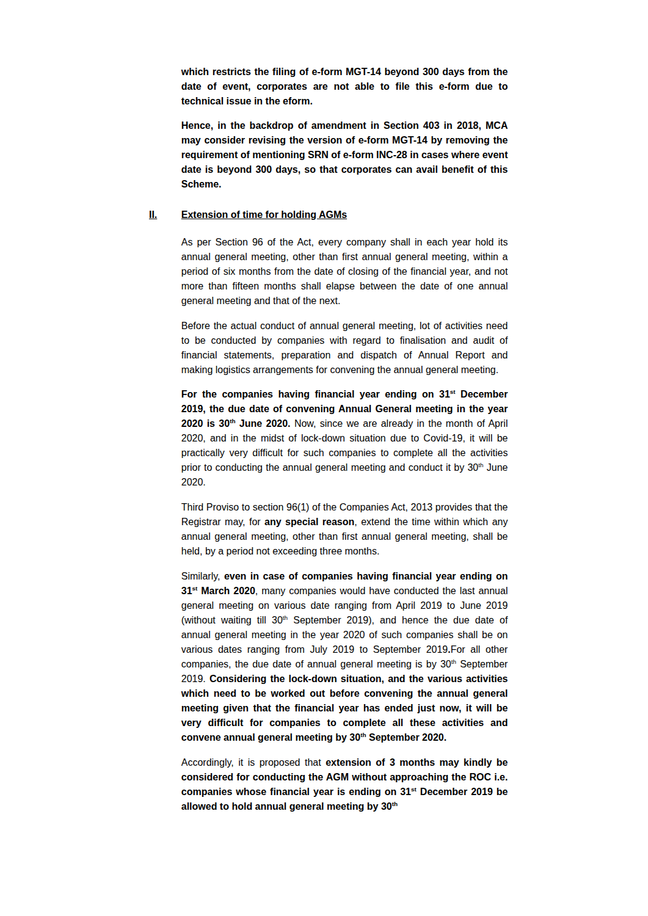which restricts the filing of e-form MGT-14 beyond 300 days from the date of event, corporates are not able to file this e-form due to technical issue in the eform.
Hence, in the backdrop of amendment in Section 403 in 2018, MCA may consider revising the version of e-form MGT-14 by removing the requirement of mentioning SRN of e-form INC-28 in cases where event date is beyond 300 days, so that corporates can avail benefit of this Scheme.
II. Extension of time for holding AGMs
As per Section 96 of the Act, every company shall in each year hold its annual general meeting, other than first annual general meeting, within a period of six months from the date of closing of the financial year, and not more than fifteen months shall elapse between the date of one annual general meeting and that of the next.
Before the actual conduct of annual general meeting, lot of activities need to be conducted by companies with regard to finalisation and audit of financial statements, preparation and dispatch of Annual Report and making logistics arrangements for convening the annual general meeting.
For the companies having financial year ending on 31st December 2019, the due date of convening Annual General meeting in the year 2020 is 30th June 2020. Now, since we are already in the month of April 2020, and in the midst of lock-down situation due to Covid-19, it will be practically very difficult for such companies to complete all the activities prior to conducting the annual general meeting and conduct it by 30th June 2020.
Third Proviso to section 96(1) of the Companies Act, 2013 provides that the Registrar may, for any special reason, extend the time within which any annual general meeting, other than first annual general meeting, shall be held, by a period not exceeding three months.
Similarly, even in case of companies having financial year ending on 31st March 2020, many companies would have conducted the last annual general meeting on various date ranging from April 2019 to June 2019 (without waiting till 30th September 2019), and hence the due date of annual general meeting in the year 2020 of such companies shall be on various dates ranging from July 2019 to September 2019. For all other companies, the due date of annual general meeting is by 30th September 2019. Considering the lock-down situation, and the various activities which need to be worked out before convening the annual general meeting given that the financial year has ended just now, it will be very difficult for companies to complete all these activities and convene annual general meeting by 30th September 2020.
Accordingly, it is proposed that extension of 3 months may kindly be considered for conducting the AGM without approaching the ROC i.e. companies whose financial year is ending on 31st December 2019 be allowed to hold annual general meeting by 30th